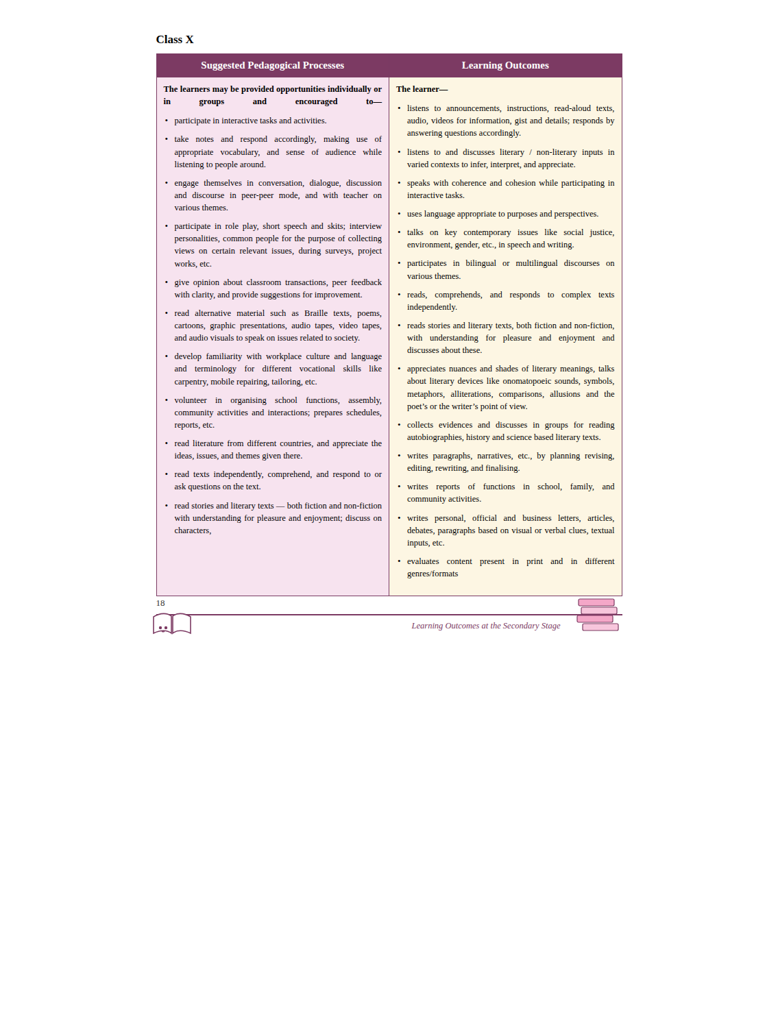Class X
| Suggested Pedagogical Processes | Learning Outcomes |
| --- | --- |
| The learners may be provided opportunities individually or in groups and encouraged to— participate in interactive tasks and activities. take notes and respond accordingly, making use of appropriate vocabulary, and sense of audience while listening to people around. engage themselves in conversation, dialogue, discussion and discourse in peer-peer mode, and with teacher on various themes. participate in role play, short speech and skits; interview personalities, common people for the purpose of collecting views on certain relevant issues, during surveys, project works, etc. give opinion about classroom transactions, peer feedback with clarity, and provide suggestions for improvement. read alternative material such as Braille texts, poems, cartoons, graphic presentations, audio tapes, video tapes, and audio visuals to speak on issues related to society. develop familiarity with workplace culture and language and terminology for different vocational skills like carpentry, mobile repairing, tailoring, etc. volunteer in organising school functions, assembly, community activities and interactions; prepares schedules, reports, etc. read literature from different countries, and appreciate the ideas, issues, and themes given there. read texts independently, comprehend, and respond to or ask questions on the text. read stories and literary texts — both fiction and non-fiction with understanding for pleasure and enjoyment; discuss on characters, | The learner— listens to announcements, instructions, read-aloud texts, audio, videos for information, gist and details; responds by answering questions accordingly. listens to and discusses literary / non-literary inputs in varied contexts to infer, interpret, and appreciate. speaks with coherence and cohesion while participating in interactive tasks. uses language appropriate to purposes and perspectives. talks on key contemporary issues like social justice, environment, gender, etc., in speech and writing. participates in bilingual or multilingual discourses on various themes. reads, comprehends, and responds to complex texts independently. reads stories and literary texts, both fiction and non-fiction, with understanding for pleasure and enjoyment and discusses about these. appreciates nuances and shades of literary meanings, talks about literary devices like onomatopoeic sounds, symbols, metaphors, alliterations, comparisons, allusions and the poet’s or the writer’s point of view. collects evidences and discusses in groups for reading autobiographies, history and science based literary texts. writes paragraphs, narratives, etc., by planning revising, editing, rewriting, and finalising. writes reports of functions in school, family, and community activities. writes personal, official and business letters, articles, debates, paragraphs based on visual or verbal clues, textual inputs, etc. evaluates content present in print and in different genres/formats |
18 Learning Outcomes at the Secondary Stage